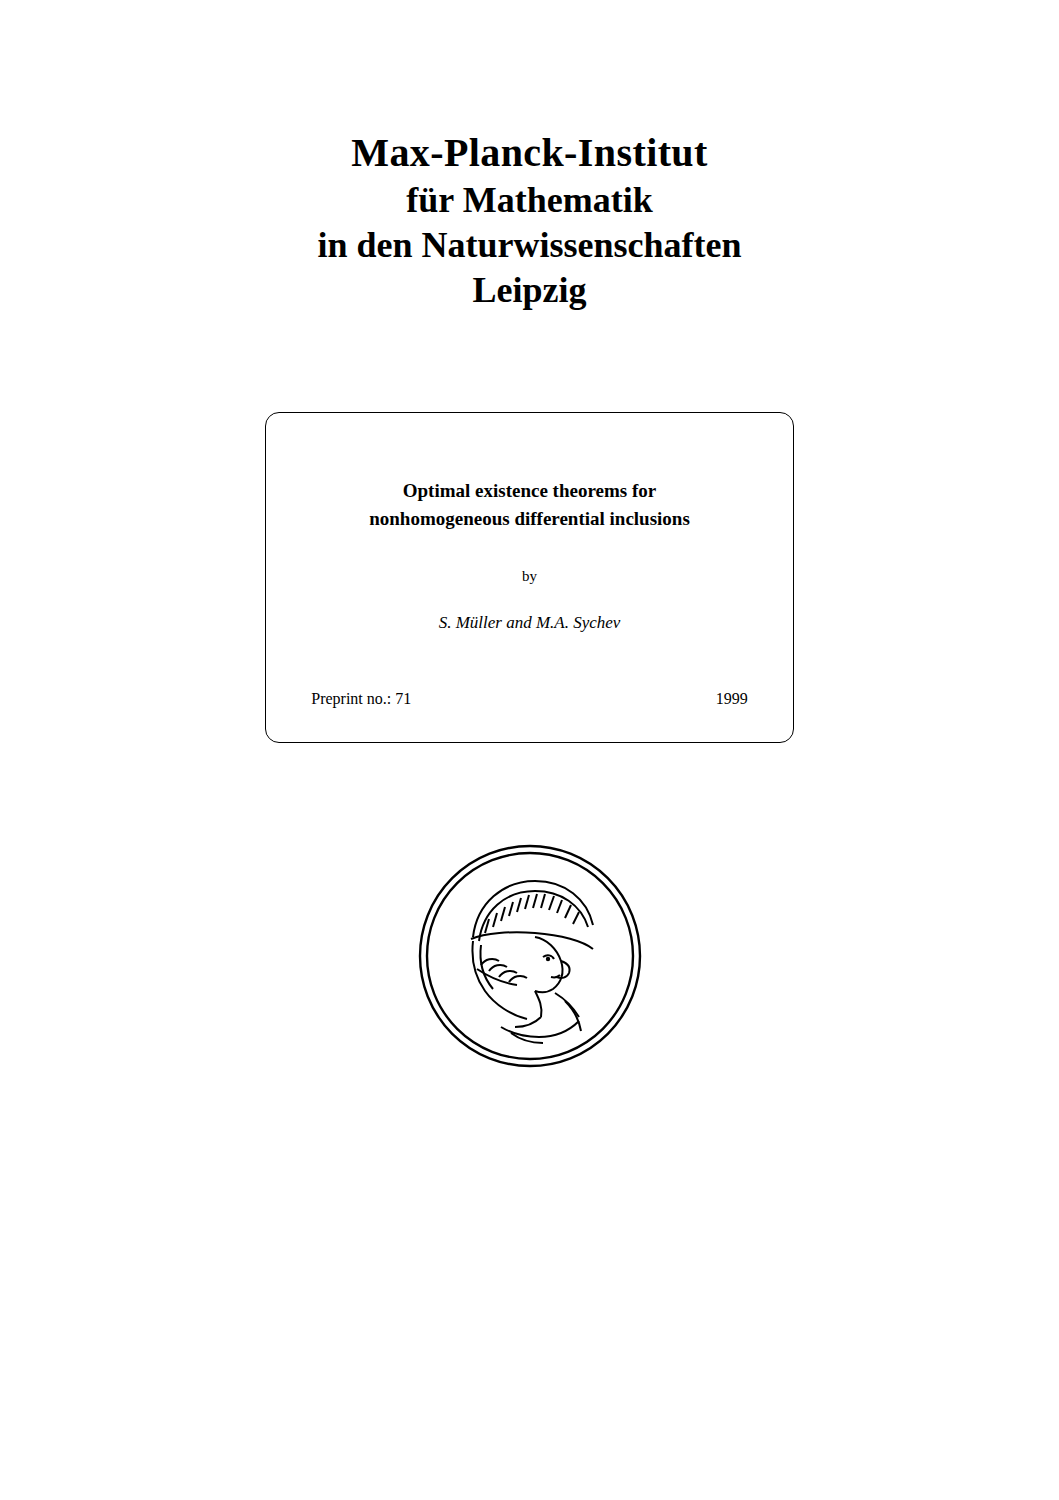Max-Planck-Institut
für Mathematik
in den Naturwissenschaften
Leipzig
Optimal existence theorems for
nonhomogeneous differential inclusions
by
S. Müller and M.A. Sychev
Preprint no.: 71 1999